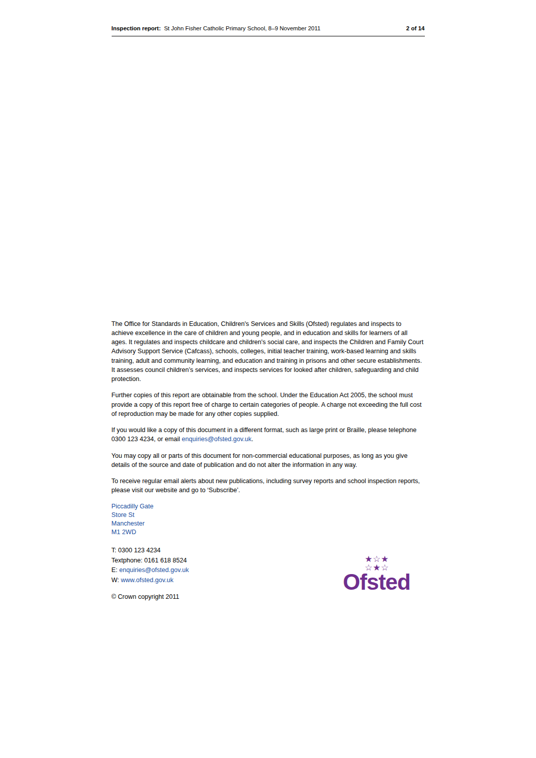Inspection report: St John Fisher Catholic Primary School, 8–9 November 2011
2 of 14
The Office for Standards in Education, Children's Services and Skills (Ofsted) regulates and inspects to achieve excellence in the care of children and young people, and in education and skills for learners of all ages. It regulates and inspects childcare and children's social care, and inspects the Children and Family Court Advisory Support Service (Cafcass), schools, colleges, initial teacher training, work-based learning and skills training, adult and community learning, and education and training in prisons and other secure establishments. It assesses council children’s services, and inspects services for looked after children, safeguarding and child protection.
Further copies of this report are obtainable from the school. Under the Education Act 2005, the school must provide a copy of this report free of charge to certain categories of people. A charge not exceeding the full cost of reproduction may be made for any other copies supplied.
If you would like a copy of this document in a different format, such as large print or Braille, please telephone 0300 123 4234, or email enquiries@ofsted.gov.uk.
You may copy all or parts of this document for non-commercial educational purposes, as long as you give details of the source and date of publication and do not alter the information in any way.
To receive regular email alerts about new publications, including survey reports and school inspection reports, please visit our website and go to ‘Subscribe’.
Piccadilly Gate Store St Manchester M1 2WD
T: 0300 123 4234
Textphone: 0161 618 8524
E: enquiries@ofsted.gov.uk
W: www.ofsted.gov.uk
★☆★
☆★☆
Ofsted
© Crown copyright 2011